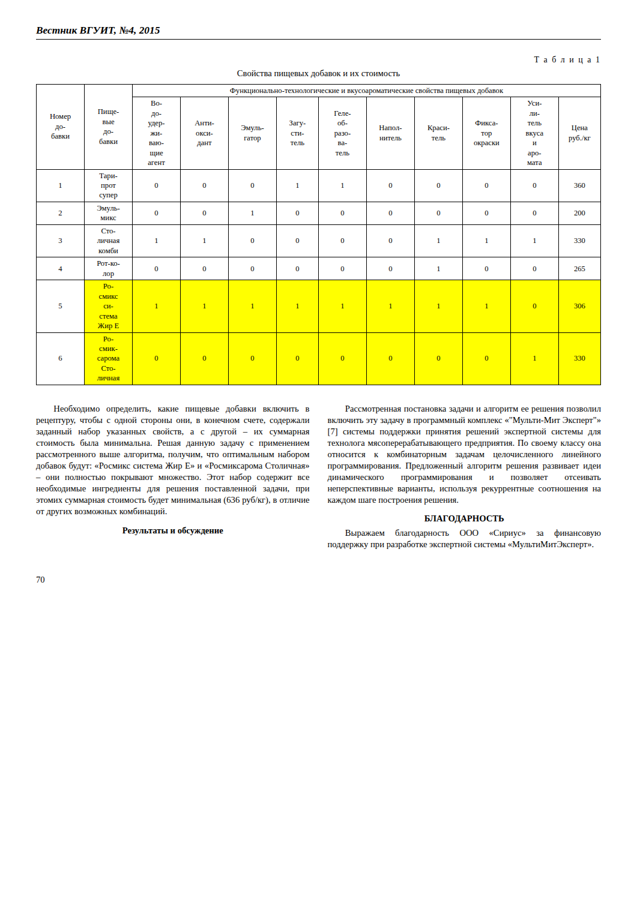Вестник ВГУИТ, №4, 2015
Т а б л и ц а 1
Свойства пищевых добавок и их стоимость
| Номер до- бавки | Пище- вые до- бавки | Функционально-технологические и вкусоароматические свойства пищевых добавок |
| --- | --- | --- |
| Во- до- удер- жи- ваю- щие агент | Анти- окси- дант | Эмуль- гатор | Загу- сти- тель | Геле- об- разо- ва- тель | Напол- нитель | Краси- тель | Фикса- тор окраски | Уси- ли- тель вкуса и аро- мата | Цена руб./кг |
| 1 | Тари- прот супер | 0 | 0 | 0 | 1 | 1 | 0 | 0 | 0 | 0 | 360 |
| 2 | Эмуль- микс | 0 | 0 | 1 | 0 | 0 | 0 | 0 | 0 | 0 | 200 |
| 3 | Сто- личная комби | 1 | 1 | 0 | 0 | 0 | 0 | 1 | 1 | 1 | 330 |
| 4 | Рот-ко- лор | 0 | 0 | 0 | 0 | 0 | 0 | 1 | 0 | 0 | 265 |
| 5 | Ро- смикс си- стема Жир Е | 1 | 1 | 1 | 1 | 1 | 1 | 1 | 1 | 0 | 306 |
| 6 | Ро- смик- сарома Сто- личная | 0 | 0 | 0 | 0 | 0 | 0 | 0 | 0 | 1 | 330 |
Необходимо определить, какие пищевые добавки включить в рецептуру, чтобы с одной стороны они, в конечном счете, содержали заданный набор указанных свойств, а с другой – их суммарная стоимость была минимальна. Решая данную задачу с применением рассмотренного выше алгоритма, получим, что оптимальным набором добавок будут: «Росмикс система Жир Е» и «Росмиксарома Столичная» – они полностью покрывают множество. Этот набор содержит все необходимые ингредиенты для решения поставленной задачи, при этомих суммарная стоимость будет минимальная (636 руб/кг), в отличие от других возможных комбинаций.
Результаты и обсуждение
Рассмотренная постановка задачи и алгоритм ее решения позволил включить эту задачу в программный комплекс «"Мульти-Мит Эксперт"» [7] системы поддержки принятия решений экспертной системы для технолога мясоперерабатывающего предприятия. По своему классу она относится к комбинаторным задачам целочисленного линейного программирования. Предложенный алгоритм решения развивает идеи динамического программирования и позволяет отсеивать неперспективные варианты, используя рекуррентные соотношения на каждом шаге построения решения.
БЛАГОДАРНОСТЬ
Выражаем благодарность ООО «Сириус» за финансовую поддержку при разработке экспертной системы «МультиМитЭксперт».
70